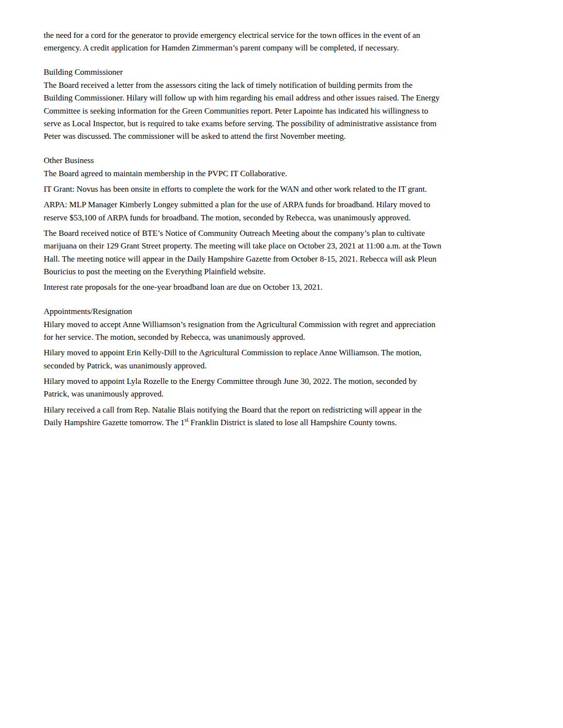the need for a cord for the generator to provide emergency electrical service for the town offices in the event of an emergency. A credit application for Hamden Zimmerman’s parent company will be completed, if necessary.
Building Commissioner
The Board received a letter from the assessors citing the lack of timely notification of building permits from the Building Commissioner. Hilary will follow up with him regarding his email address and other issues raised. The Energy Committee is seeking information for the Green Communities report. Peter Lapointe has indicated his willingness to serve as Local Inspector, but is required to take exams before serving. The possibility of administrative assistance from Peter was discussed. The commissioner will be asked to attend the first November meeting.
Other Business
The Board agreed to maintain membership in the PVPC IT Collaborative.
IT Grant: Novus has been onsite in efforts to complete the work for the WAN and other work related to the IT grant.
ARPA: MLP Manager Kimberly Longey submitted a plan for the use of ARPA funds for broadband. Hilary moved to reserve $53,100 of ARPA funds for broadband. The motion, seconded by Rebecca, was unanimously approved.
The Board received notice of BTE’s Notice of Community Outreach Meeting about the company’s plan to cultivate marijuana on their 129 Grant Street property. The meeting will take place on October 23, 2021 at 11:00 a.m. at the Town Hall. The meeting notice will appear in the Daily Hampshire Gazette from October 8-15, 2021. Rebecca will ask Pleun Bouricius to post the meeting on the Everything Plainfield website.
Interest rate proposals for the one-year broadband loan are due on October 13, 2021.
Appointments/Resignation
Hilary moved to accept Anne Williamson’s resignation from the Agricultural Commission with regret and appreciation for her service. The motion, seconded by Rebecca, was unanimously approved.
Hilary moved to appoint Erin Kelly-Dill to the Agricultural Commission to replace Anne Williamson. The motion, seconded by Patrick, was unanimously approved.
Hilary moved to appoint Lyla Rozelle to the Energy Committee through June 30, 2022. The motion, seconded by Patrick, was unanimously approved.
Hilary received a call from Rep. Natalie Blais notifying the Board that the report on redistricting will appear in the Daily Hampshire Gazette tomorrow. The 1st Franklin District is slated to lose all Hampshire County towns.